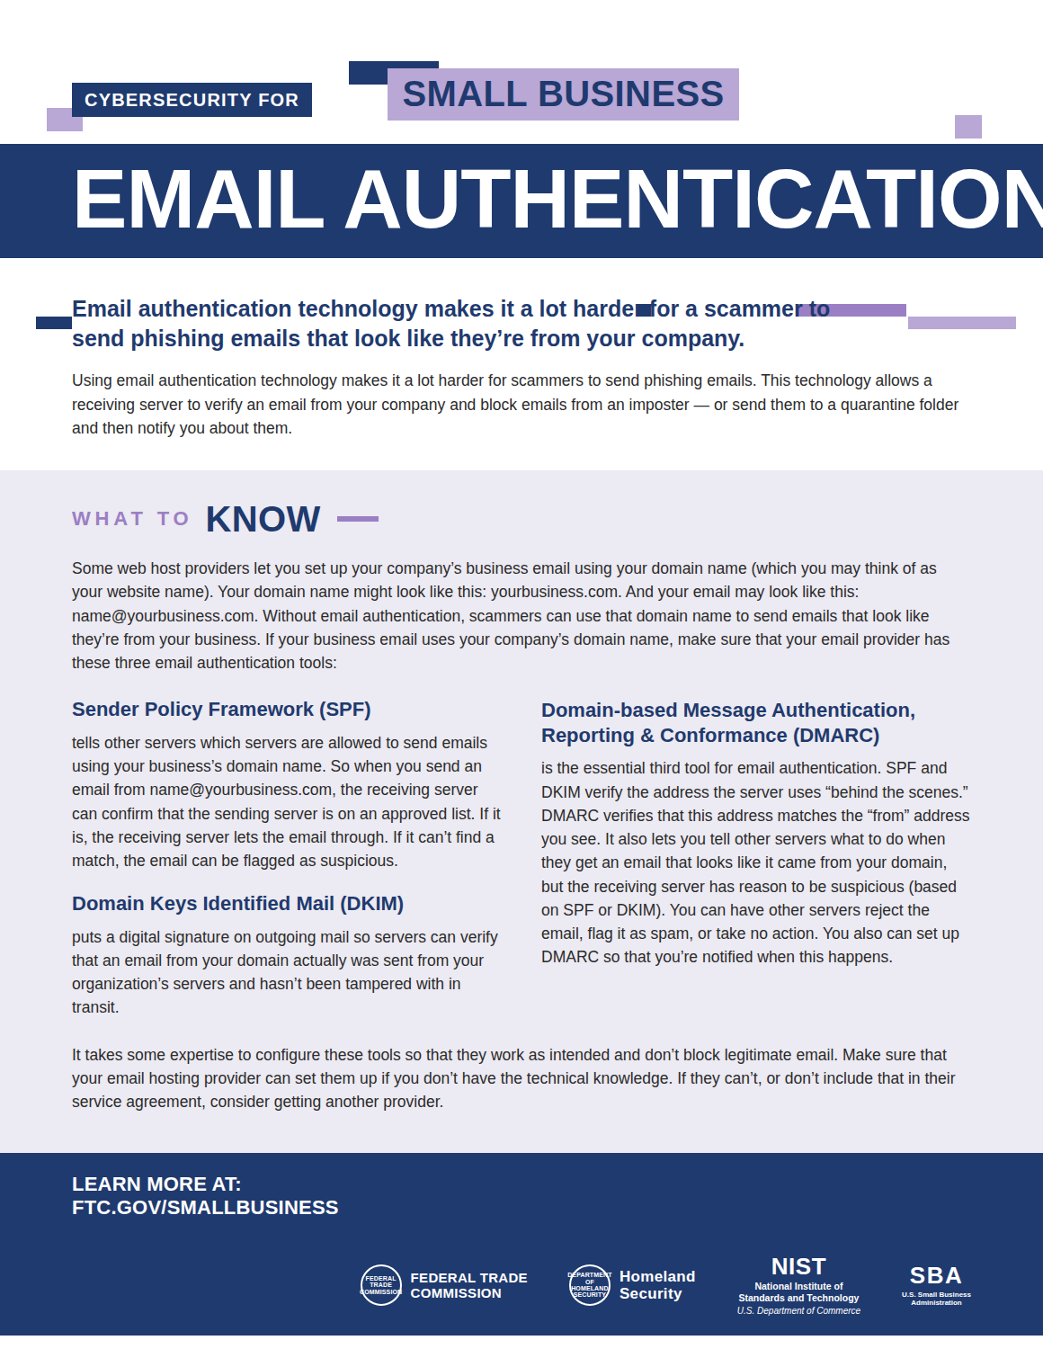Cybersecurity for
Small Business
Email Authentication
Email authentication technology makes it a lot harder for a scammer to send phishing emails that look like they’re from your company.
Using email authentication technology makes it a lot harder for scammers to send phishing emails. This technology allows a receiving server to verify an email from your company and block emails from an imposter — or send them to a quarantine folder and then notify you about them.
What to Know
Some web host providers let you set up your company’s business email using your domain name (which you may think of as your website name). Your domain name might look like this: yourbusiness.com. And your email may look like this: name@yourbusiness.com. Without email authentication, scammers can use that domain name to send emails that look like they’re from your business. If your business email uses your company’s domain name, make sure that your email provider has these three email authentication tools:
Sender Policy Framework (SPF)
tells other servers which servers are allowed to send emails using your business’s domain name. So when you send an email from name@yourbusiness.com, the receiving server can confirm that the sending server is on an approved list. If it is, the receiving server lets the email through. If it can’t find a match, the email can be flagged as suspicious.
Domain Keys Identified Mail (DKIM)
puts a digital signature on outgoing mail so servers can verify that an email from your domain actually was sent from your organization’s servers and hasn’t been tampered with in transit.
Domain-based Message Authentication, Reporting & Conformance (DMARC)
is the essential third tool for email authentication. SPF and DKIM verify the address the server uses “behind the scenes.” DMARC verifies that this address matches the “from” address you see. It also lets you tell other servers what to do when they get an email that looks like it came from your domain, but the receiving server has reason to be suspicious (based on SPF or DKIM). You can have other servers reject the email, flag it as spam, or take no action. You also can set up DMARC so that you’re notified when this happens.
It takes some expertise to configure these tools so that they work as intended and don’t block legitimate email. Make sure that your email hosting provider can set them up if you don’t have the technical knowledge. If they can’t, or don’t include that in their service agreement, consider getting another provider.
Learn more at: FTC.gov/SmallBusiness
FEDERAL
TRADE
COMMISSION
Federal Trade
Commission
DEPARTMENT
OF
HOMELAND
SECURITY
Homeland
Security
NIST
National Institute of
Standards and Technology
U.S. Department of Commerce
SBA
U.S. Small Business
Administration